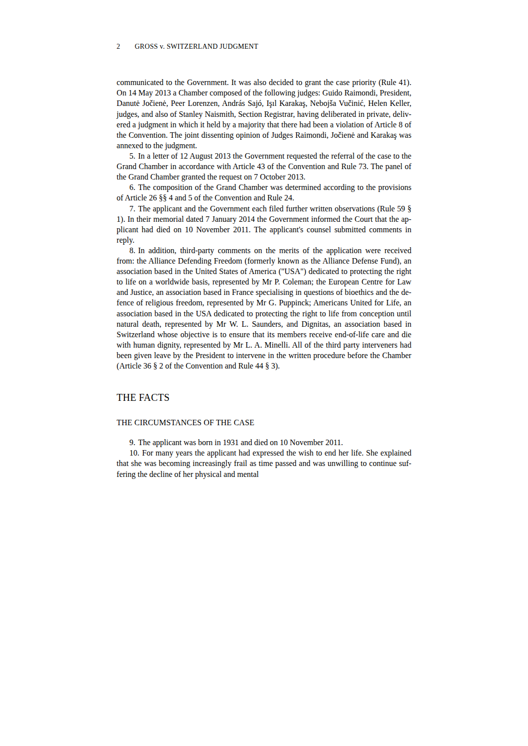2 GROSS v. SWITZERLAND JUDGMENT
communicated to the Government. It was also decided to grant the case priority (Rule 41). On 14 May 2013 a Chamber composed of the following judges: Guido Raimondi, President, Danutė Jočienė, Peer Lorenzen, András Sajó, Işıl Karakaş, Nebojša Vučinić, Helen Keller, judges, and also of Stanley Naismith, Section Registrar, having deliberated in private, delivered a judgment in which it held by a majority that there had been a violation of Article 8 of the Convention. The joint dissenting opinion of Judges Raimondi, Jočienė and Karakaş was annexed to the judgment.
5. In a letter of 12 August 2013 the Government requested the referral of the case to the Grand Chamber in accordance with Article 43 of the Convention and Rule 73. The panel of the Grand Chamber granted the request on 7 October 2013.
6. The composition of the Grand Chamber was determined according to the provisions of Article 26 §§ 4 and 5 of the Convention and Rule 24.
7. The applicant and the Government each filed further written observations (Rule 59 § 1). In their memorial dated 7 January 2014 the Government informed the Court that the applicant had died on 10 November 2011. The applicant's counsel submitted comments in reply.
8. In addition, third-party comments on the merits of the application were received from: the Alliance Defending Freedom (formerly known as the Alliance Defense Fund), an association based in the United States of America ("USA") dedicated to protecting the right to life on a worldwide basis, represented by Mr P. Coleman; the European Centre for Law and Justice, an association based in France specialising in questions of bioethics and the defence of religious freedom, represented by Mr G. Puppinck; Americans United for Life, an association based in the USA dedicated to protecting the right to life from conception until natural death, represented by Mr W. L. Saunders, and Dignitas, an association based in Switzerland whose objective is to ensure that its members receive end-of-life care and die with human dignity, represented by Mr L. A. Minelli. All of the third party interveners had been given leave by the President to intervene in the written procedure before the Chamber (Article 36 § 2 of the Convention and Rule 44 § 3).
THE FACTS
THE CIRCUMSTANCES OF THE CASE
9. The applicant was born in 1931 and died on 10 November 2011.
10. For many years the applicant had expressed the wish to end her life. She explained that she was becoming increasingly frail as time passed and was unwilling to continue suffering the decline of her physical and mental